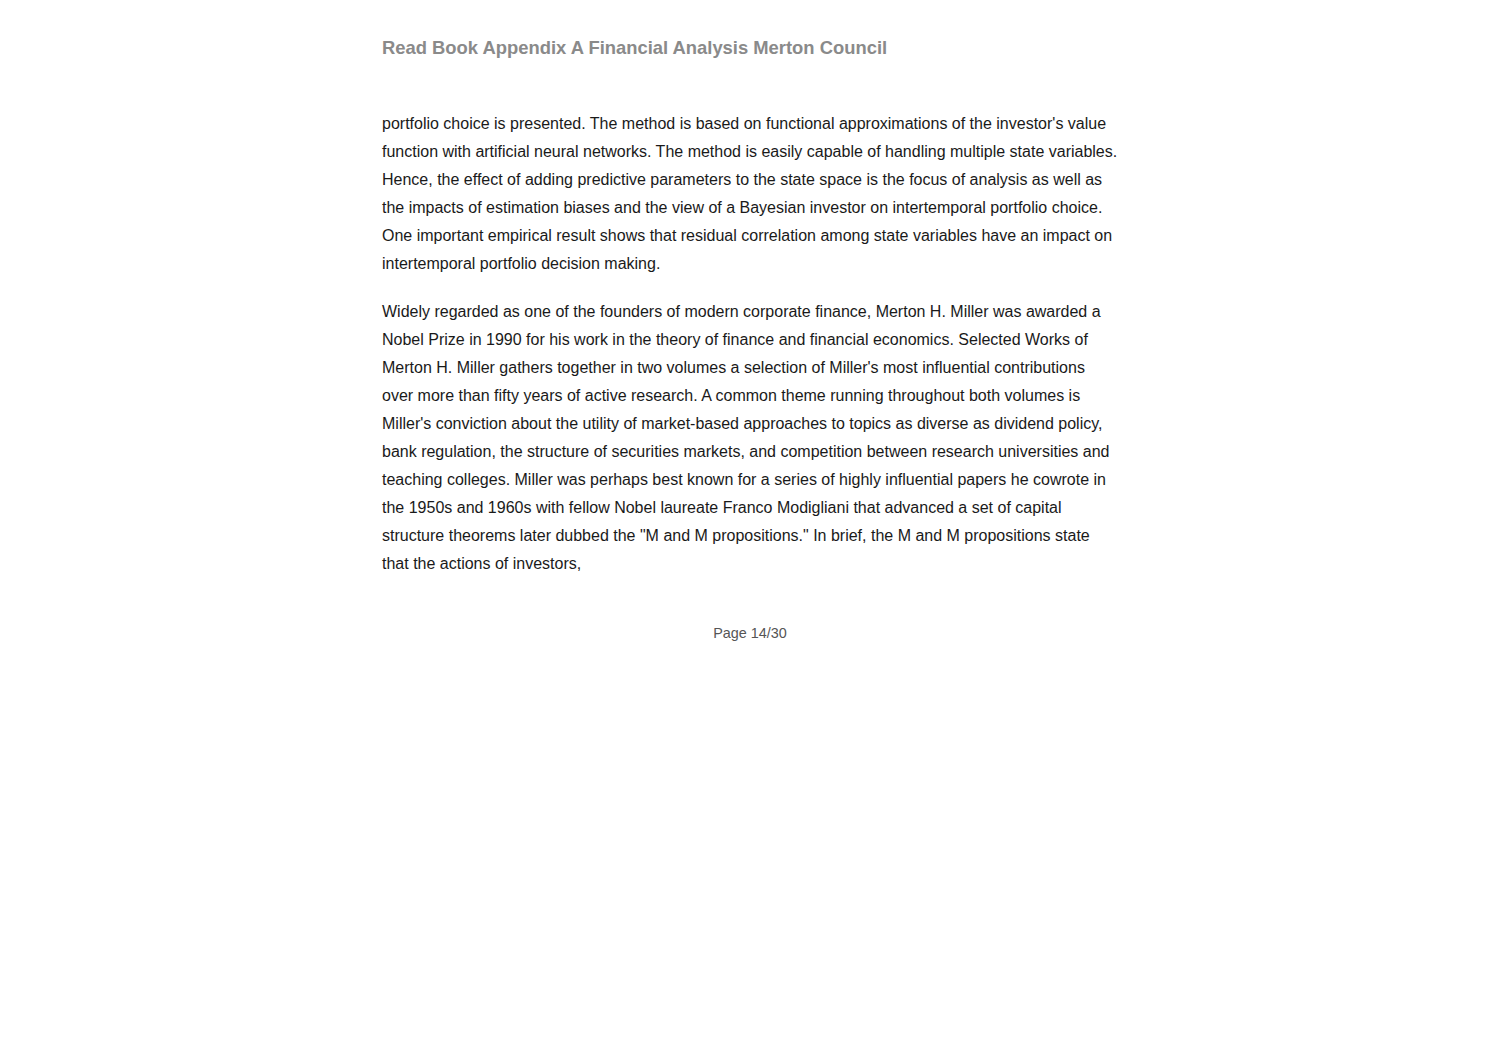Read Book Appendix A Financial Analysis Merton Council
portfolio choice is presented. The method is based on functional approximations of the investor's value function with artificial neural networks. The method is easily capable of handling multiple state variables. Hence, the effect of adding predictive parameters to the state space is the focus of analysis as well as the impacts of estimation biases and the view of a Bayesian investor on intertemporal portfolio choice. One important empirical result shows that residual correlation among state variables have an impact on intertemporal portfolio decision making.
Widely regarded as one of the founders of modern corporate finance, Merton H. Miller was awarded a Nobel Prize in 1990 for his work in the theory of finance and financial economics. Selected Works of Merton H. Miller gathers together in two volumes a selection of Miller's most influential contributions over more than fifty years of active research. A common theme running throughout both volumes is Miller's conviction about the utility of market-based approaches to topics as diverse as dividend policy, bank regulation, the structure of securities markets, and competition between research universities and teaching colleges. Miller was perhaps best known for a series of highly influential papers he cowrote in the 1950s and 1960s with fellow Nobel laureate Franco Modigliani that advanced a set of capital structure theorems later dubbed the "M and M propositions." In brief, the M and M propositions state that the actions of investors,
Page 14/30